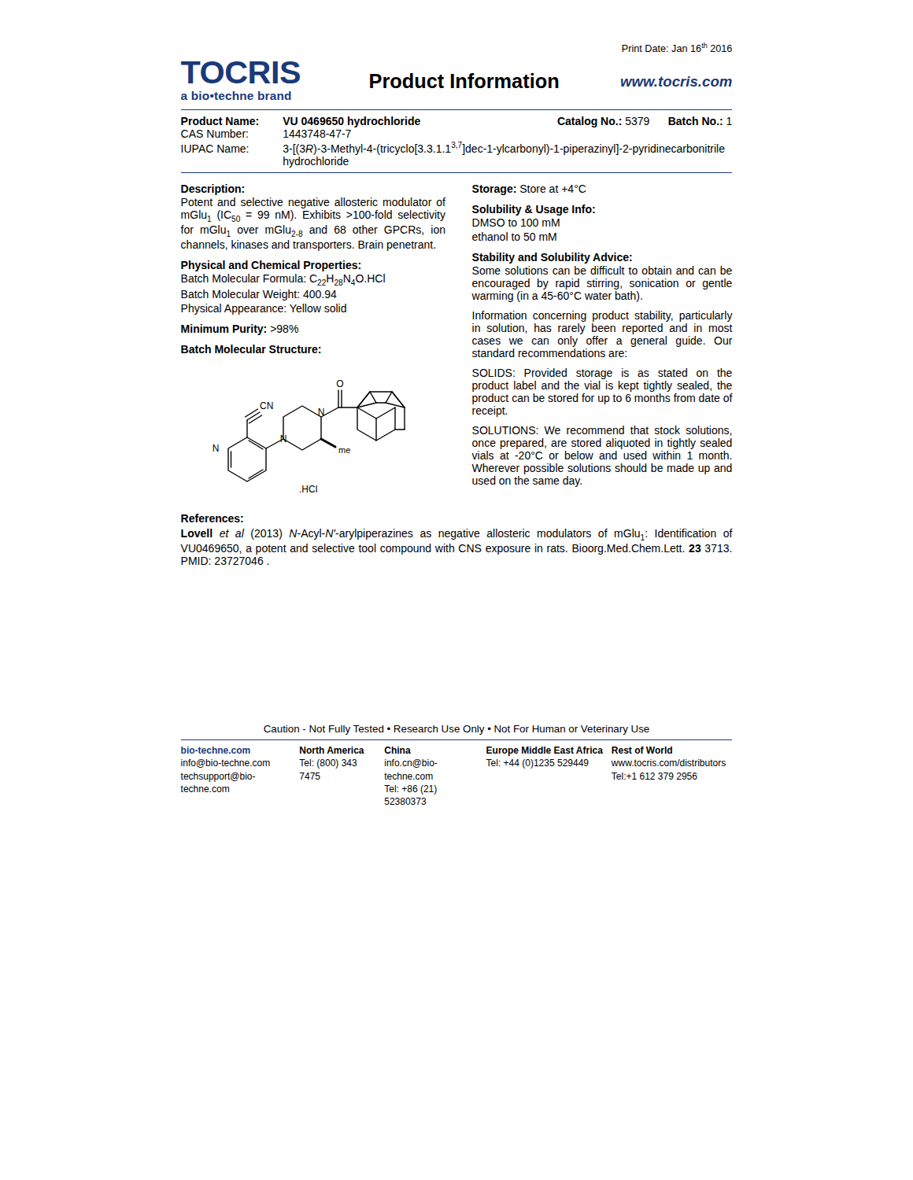Print Date: Jan 16th 2016
TOCRIS
a bio•techne brand
Product Information
www.tocris.com
Product Name:
VU 0469650 hydrochloride
Catalog No.: 5379 Batch No.: 1
CAS Number:
1443748-47-7
IUPAC Name:
3-[(3R)-3-Methyl-4-(tricyclo[3.3.1.13,7]dec-1-ylcarbonyl)-1-piperazinyl]-2-pyridinecarbonitrile hydrochloride
Description:
Potent and selective negative allosteric modulator of mGlu1 (IC50 = 99 nM). Exhibits >100-fold selectivity for mGlu1 over mGlu2-8 and 68 other GPCRs, ion channels, kinases and transporters. Brain penetrant.
Physical and Chemical Properties:
Batch Molecular Formula: C22H28N4O.HCl
Batch Molecular Weight: 400.94
Physical Appearance: Yellow solid
Minimum Purity: >98%
Batch Molecular Structure:
N CN N N O me .HCl
Storage:
Store at +4°C
Solubility & Usage Info:
DMSO to 100 mM
ethanol to 50 mM
Stability and Solubility Advice:
Some solutions can be difficult to obtain and can be encouraged by rapid stirring, sonication or gentle warming (in a 45-60°C water bath).
Information concerning product stability, particularly in solution, has rarely been reported and in most cases we can only offer a general guide. Our standard recommendations are:
SOLIDS: Provided storage is as stated on the product label and the vial is kept tightly sealed, the product can be stored for up to 6 months from date of receipt.
SOLUTIONS: We recommend that stock solutions, once prepared, are stored aliquoted in tightly sealed vials at -20°C or below and used within 1 month. Wherever possible solutions should be made up and used on the same day.
References:
Lovell et al (2013) N-Acyl-N'-arylpiperazines as negative allosteric modulators of mGlu1: Identification of VU0469650, a potent and selective tool compound with CNS exposure in rats. Bioorg.Med.Chem.Lett. 23 3713. PMID: 23727046 .
Caution - Not Fully Tested • Research Use Only • Not For Human or Veterinary Use
bio-techne.com
info@bio-techne.com
techsupport@bio-techne.com
North America
Tel: (800) 343 7475
China
info.cn@bio-techne.com
Tel: +86 (21) 52380373
Europe Middle East Africa
Tel: +44 (0)1235 529449
Rest of World
www.tocris.com/distributors
Tel:+1 612 379 2956